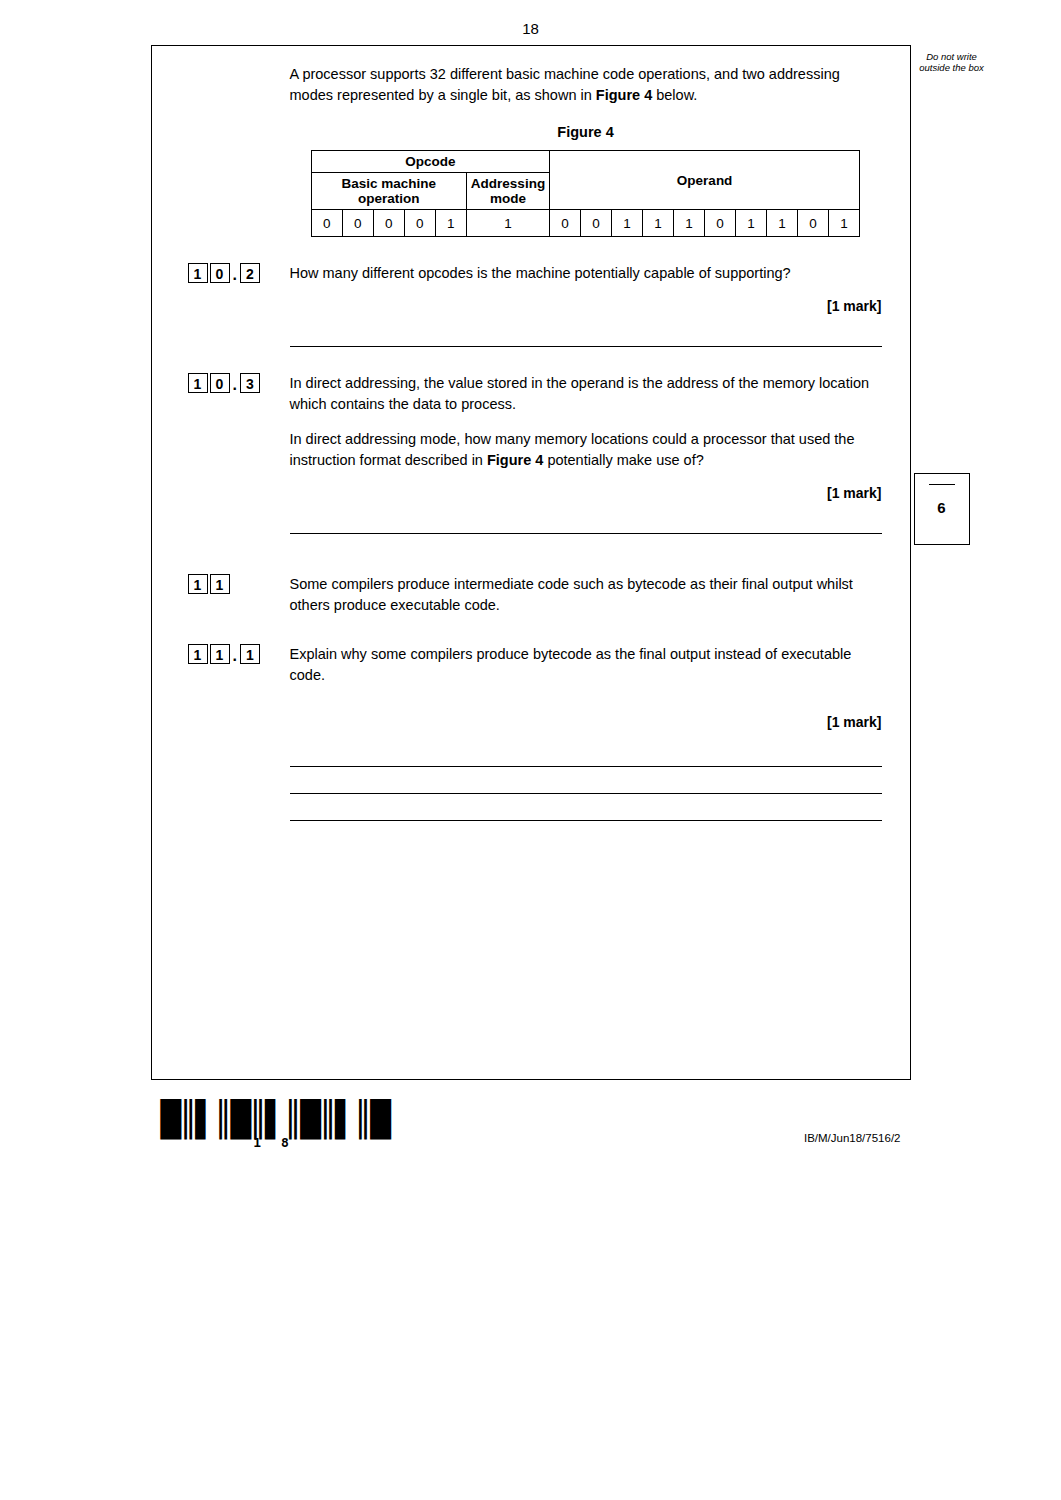18
Do not write outside the box
A processor supports 32 different basic machine code operations, and two addressing modes represented by a single bit, as shown in Figure 4 below.
Figure 4
| Opcode | Operand |
| --- | --- |
| Basic machine operation | Addressing mode |
| 0 | 0 | 0 | 0 | 1 | 1 | 0 | 0 | 1 | 1 | 1 | 0 | 1 | 1 | 0 | 1 |
1
0
.
2
How many different opcodes is the machine potentially capable of supporting?
[1 mark]
1
0
.
3
In direct addressing, the value stored in the operand is the address of the memory location which contains the data to process.
In direct addressing mode, how many memory locations could a processor that used the instruction format described in Figure 4 potentially make use of?
[1 mark]
6
1
1
Some compilers produce intermediate code such as bytecode as their final output whilst others produce executable code.
1
1
.
1
Explain why some compilers produce bytecode as the final output instead of executable code.
[1 mark]
█║▌║█║▌║█║▌║█
1 8
IB/M/Jun18/7516/2